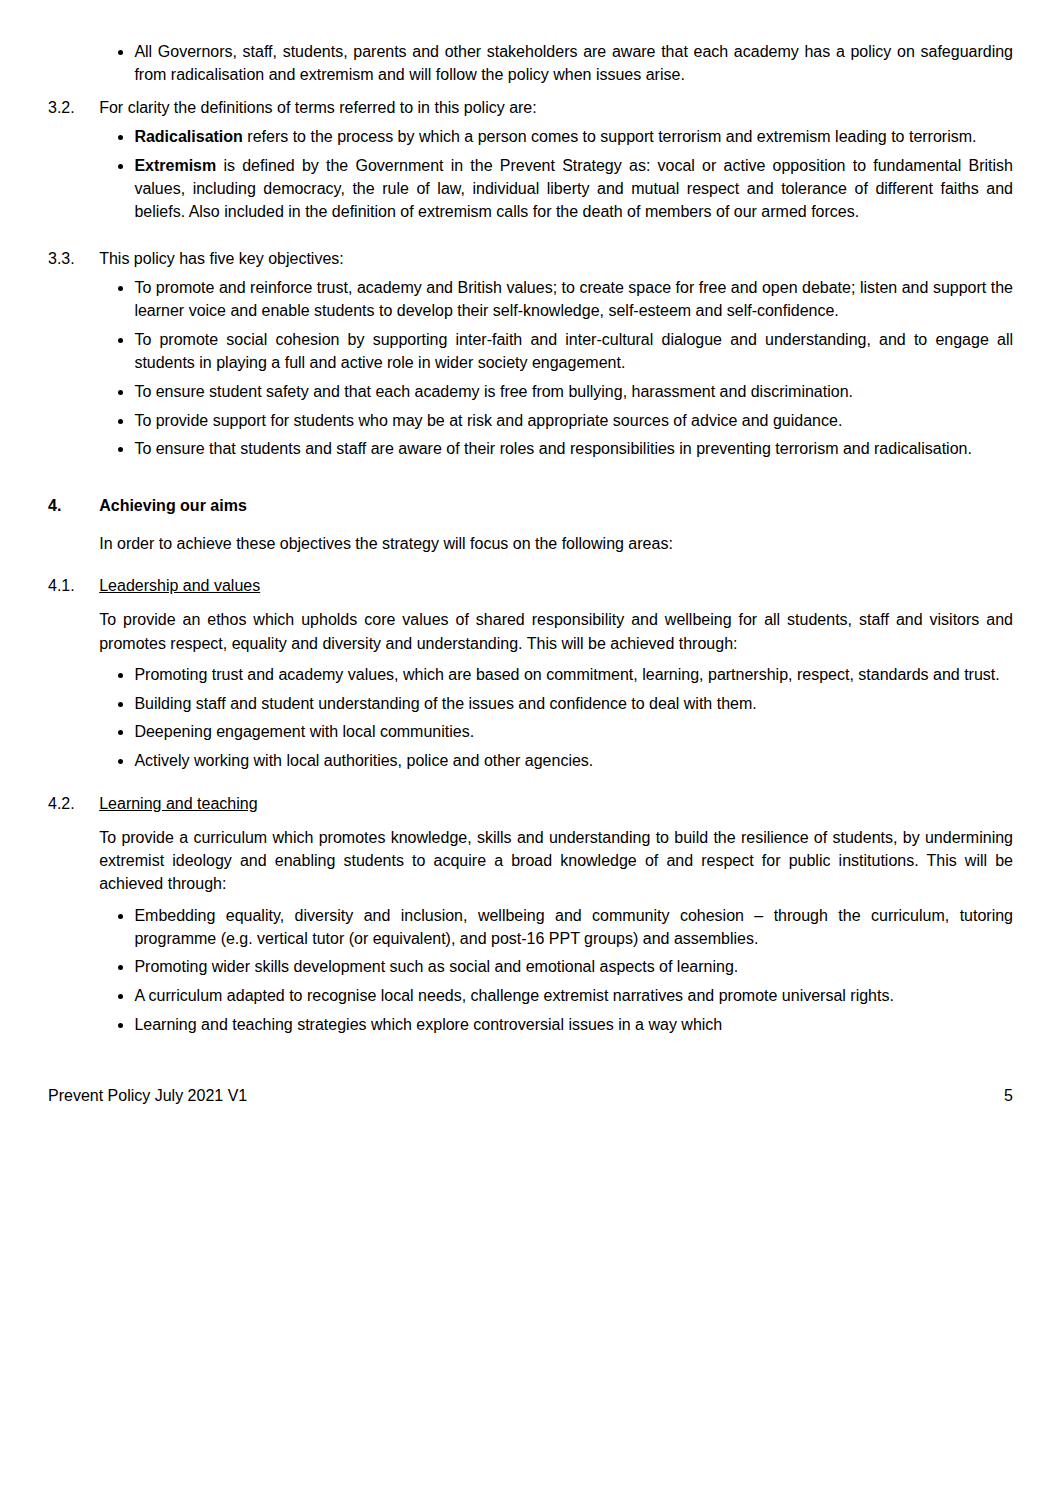All Governors, staff, students, parents and other stakeholders are aware that each academy has a policy on safeguarding from radicalisation and extremism and will follow the policy when issues arise.
3.2.
For clarity the definitions of terms referred to in this policy are:
Radicalisation refers to the process by which a person comes to support terrorism and extremism leading to terrorism.
Extremism is defined by the Government in the Prevent Strategy as: vocal or active opposition to fundamental British values, including democracy, the rule of law, individual liberty and mutual respect and tolerance of different faiths and beliefs. Also included in the definition of extremism calls for the death of members of our armed forces.
3.3.
This policy has five key objectives:
To promote and reinforce trust, academy and British values; to create space for free and open debate; listen and support the learner voice and enable students to develop their self-knowledge, self-esteem and self-confidence.
To promote social cohesion by supporting inter-faith and inter-cultural dialogue and understanding, and to engage all students in playing a full and active role in wider society engagement.
To ensure student safety and that each academy is free from bullying, harassment and discrimination.
To provide support for students who may be at risk and appropriate sources of advice and guidance.
To ensure that students and staff are aware of their roles and responsibilities in preventing terrorism and radicalisation.
4.
Achieving our aims
In order to achieve these objectives the strategy will focus on the following areas:
4.1.
Leadership and values
To provide an ethos which upholds core values of shared responsibility and wellbeing for all students, staff and visitors and promotes respect, equality and diversity and understanding. This will be achieved through:
Promoting trust and academy values, which are based on commitment, learning, partnership, respect, standards and trust.
Building staff and student understanding of the issues and confidence to deal with them.
Deepening engagement with local communities.
Actively working with local authorities, police and other agencies.
4.2.
Learning and teaching
To provide a curriculum which promotes knowledge, skills and understanding to build the resilience of students, by undermining extremist ideology and enabling students to acquire a broad knowledge of and respect for public institutions. This will be achieved through:
Embedding equality, diversity and inclusion, wellbeing and community cohesion – through the curriculum, tutoring programme (e.g. vertical tutor (or equivalent), and post-16 PPT groups) and assemblies.
Promoting wider skills development such as social and emotional aspects of learning.
A curriculum adapted to recognise local needs, challenge extremist narratives and promote universal rights.
Learning and teaching strategies which explore controversial issues in a way which
Prevent Policy July 2021 V1 5